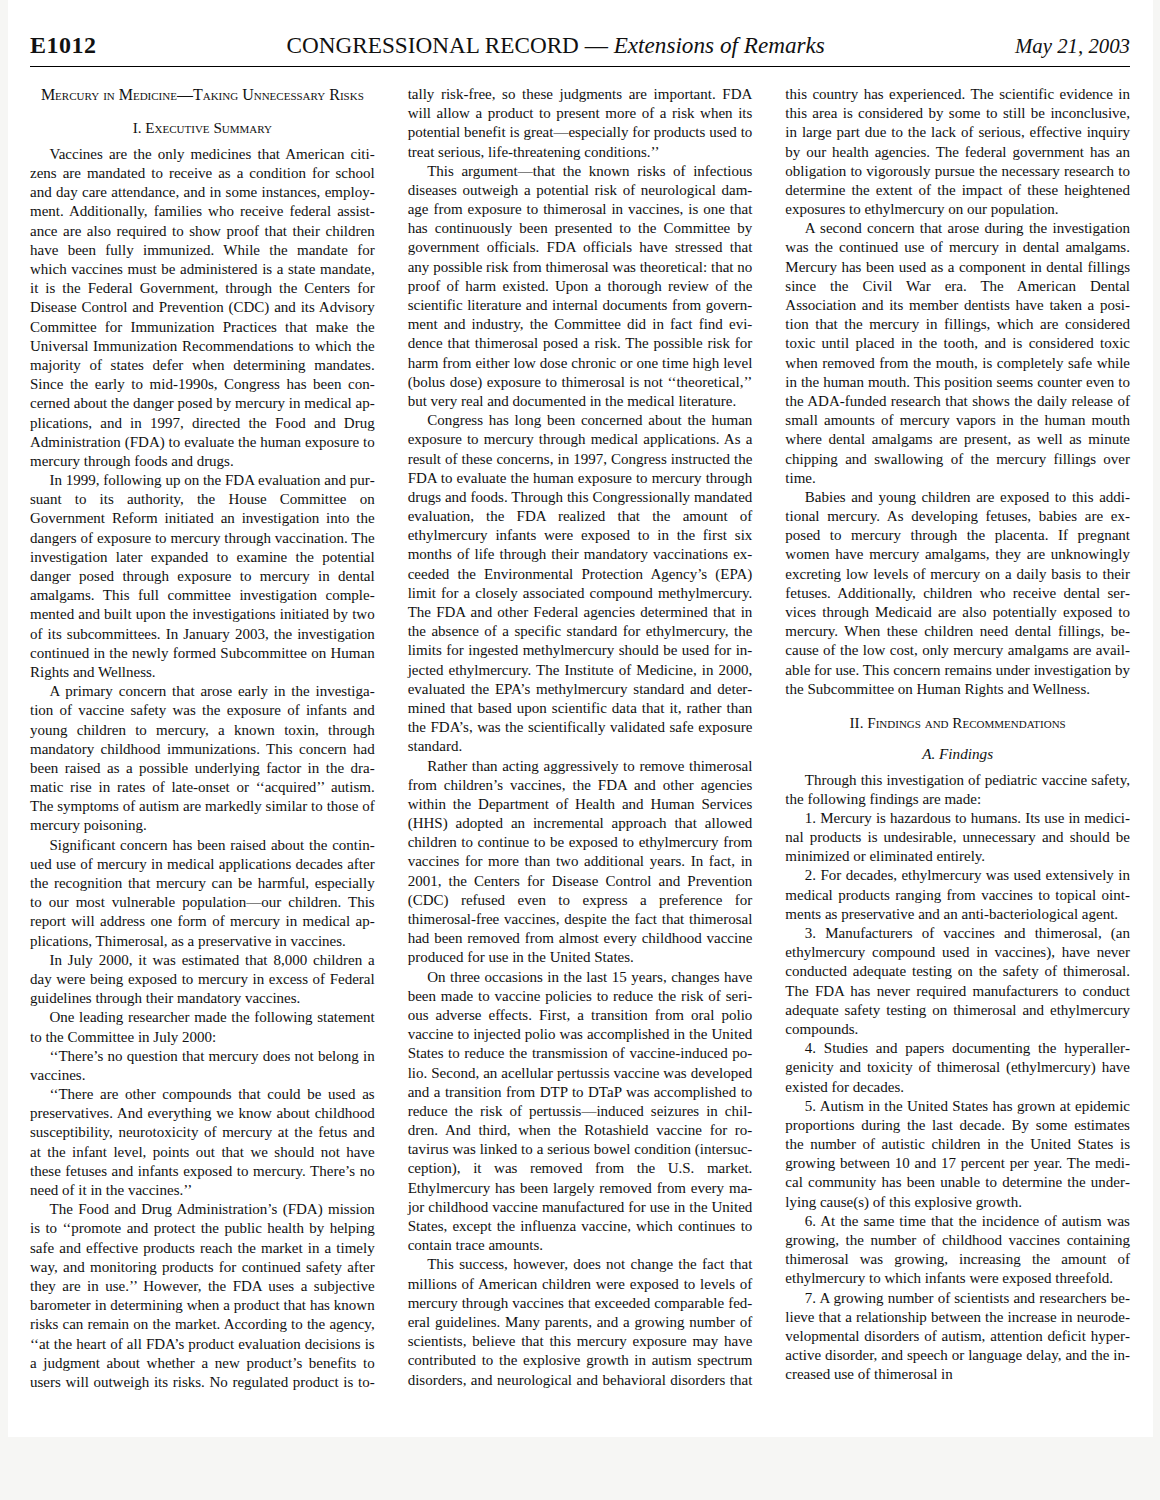E1012
CONGRESSIONAL RECORD — Extensions of Remarks
May 21, 2003
Mercury in Medicine—Taking Unnecessary Risks
I. Executive Summary
Vaccines are the only medicines that American citizens are mandated to receive as a condition for school and day care attendance, and in some instances, employment. Additionally, families who receive federal assistance are also required to show proof that their children have been fully immunized. While the mandate for which vaccines must be administered is a state mandate, it is the Federal Government, through the Centers for Disease Control and Prevention (CDC) and its Advisory Committee for Immunization Practices that make the Universal Immunization Recommendations to which the majority of states defer when determining mandates. Since the early to mid-1990s, Congress has been concerned about the danger posed by mercury in medical applications, and in 1997, directed the Food and Drug Administration (FDA) to evaluate the human exposure to mercury through foods and drugs.
In 1999, following up on the FDA evaluation and pursuant to its authority, the House Committee on Government Reform initiated an investigation into the dangers of exposure to mercury through vaccination. The investigation later expanded to examine the potential danger posed through exposure to mercury in dental amalgams. This full committee investigation complemented and built upon the investigations initiated by two of its subcommittees. In January 2003, the investigation continued in the newly formed Subcommittee on Human Rights and Wellness.
A primary concern that arose early in the investigation of vaccine safety was the exposure of infants and young children to mercury, a known toxin, through mandatory childhood immunizations. This concern had been raised as a possible underlying factor in the dramatic rise in rates of late-onset or ‘‘acquired’’ autism. The symptoms of autism are markedly similar to those of mercury poisoning.
Significant concern has been raised about the continued use of mercury in medical applications decades after the recognition that mercury can be harmful, especially to our most vulnerable population—our children. This report will address one form of mercury in medical applications, Thimerosal, as a preservative in vaccines.
In July 2000, it was estimated that 8,000 children a day were being exposed to mercury in excess of Federal guidelines through their mandatory vaccines.
One leading researcher made the following statement to the Committee in July 2000:
‘‘There’s no question that mercury does not belong in vaccines.
‘‘There are other compounds that could be used as preservatives. And everything we know about childhood susceptibility, neurotoxicity of mercury at the fetus and at the infant level, points out that we should not have these fetuses and infants exposed to mercury. There’s no need of it in the vaccines.’’
The Food and Drug Administration’s (FDA) mission is to ‘‘promote and protect the public health by helping safe and effective products reach the market in a timely way, and monitoring products for continued safety after they are in use.’’ However, the FDA uses a subjective barometer in determining when a product that has known risks can remain on the market. According to the agency, ‘‘at the heart of all FDA’s product evaluation decisions is a judgment about whether a new product’s benefits to users will outweigh its risks. No regulated product is totally risk-free, so these judgments are important. FDA will allow a product to present more of a risk when its potential benefit is great—especially for products used to treat serious, life-threatening conditions.’’
This argument—that the known risks of infectious diseases outweigh a potential risk of neurological damage from exposure to thimerosal in vaccines, is one that has continuously been presented to the Committee by government officials. FDA officials have stressed that any possible risk from thimerosal was theoretical: that no proof of harm existed. Upon a thorough review of the scientific literature and internal documents from government and industry, the Committee did in fact find evidence that thimerosal posed a risk. The possible risk for harm from either low dose chronic or one time high level (bolus dose) exposure to thimerosal is not ‘‘theoretical,’’ but very real and documented in the medical literature.
Congress has long been concerned about the human exposure to mercury through medical applications. As a result of these concerns, in 1997, Congress instructed the FDA to evaluate the human exposure to mercury through drugs and foods. Through this Congressionally mandated evaluation, the FDA realized that the amount of ethylmercury infants were exposed to in the first six months of life through their mandatory vaccinations exceeded the Environmental Protection Agency’s (EPA) limit for a closely associated compound methylmercury. The FDA and other Federal agencies determined that in the absence of a specific standard for ethylmercury, the limits for ingested methylmercury should be used for injected ethylmercury. The Institute of Medicine, in 2000, evaluated the EPA’s methylmercury standard and determined that based upon scientific data that it, rather than the FDA’s, was the scientifically validated safe exposure standard.
Rather than acting aggressively to remove thimerosal from children’s vaccines, the FDA and other agencies within the Department of Health and Human Services (HHS) adopted an incremental approach that allowed children to continue to be exposed to ethylmercury from vaccines for more than two additional years. In fact, in 2001, the Centers for Disease Control and Prevention (CDC) refused even to express a preference for thimerosal-free vaccines, despite the fact that thimerosal had been removed from almost every childhood vaccine produced for use in the United States.
On three occasions in the last 15 years, changes have been made to vaccine policies to reduce the risk of serious adverse effects. First, a transition from oral polio vaccine to injected polio was accomplished in the United States to reduce the transmission of vaccine-induced polio. Second, an acellular pertussis vaccine was developed and a transition from DTP to DTaP was accomplished to reduce the risk of pertussis—induced seizures in children. And third, when the Rotashield vaccine for rotavirus was linked to a serious bowel condition (intersucception), it was removed from the U.S. market. Ethylmercury has been largely removed from every major childhood vaccine manufactured for use in the United States, except the influenza vaccine, which continues to contain trace amounts.
This success, however, does not change the fact that millions of American children were exposed to levels of mercury through vaccines that exceeded comparable federal guidelines. Many parents, and a growing number of scientists, believe that this mercury exposure may have contributed to the explosive growth in autism spectrum disorders, and neurological and behavioral disorders that this country has experienced. The scientific evidence in this area is considered by some to still be inconclusive, in large part due to the lack of serious, effective inquiry by our health agencies. The federal government has an obligation to vigorously pursue the necessary research to determine the extent of the impact of these heightened exposures to ethylmercury on our population.
A second concern that arose during the investigation was the continued use of mercury in dental amalgams. Mercury has been used as a component in dental fillings since the Civil War era. The American Dental Association and its member dentists have taken a position that the mercury in fillings, which are considered toxic until placed in the tooth, and is considered toxic when removed from the mouth, is completely safe while in the human mouth. This position seems counter even to the ADA-funded research that shows the daily release of small amounts of mercury vapors in the human mouth where dental amalgams are present, as well as minute chipping and swallowing of the mercury fillings over time.
Babies and young children are exposed to this additional mercury. As developing fetuses, babies are exposed to mercury through the placenta. If pregnant women have mercury amalgams, they are unknowingly excreting low levels of mercury on a daily basis to their fetuses. Additionally, children who receive dental services through Medicaid are also potentially exposed to mercury. When these children need dental fillings, because of the low cost, only mercury amalgams are available for use. This concern remains under investigation by the Subcommittee on Human Rights and Wellness.
II. Findings and Recommendations
A. Findings
Through this investigation of pediatric vaccine safety, the following findings are made:
1. Mercury is hazardous to humans. Its use in medicinal products is undesirable, unnecessary and should be minimized or eliminated entirely.
2. For decades, ethylmercury was used extensively in medical products ranging from vaccines to topical ointments as preservative and an anti-bacteriological agent.
3. Manufacturers of vaccines and thimerosal, (an ethylmercury compound used in vaccines), have never conducted adequate testing on the safety of thimerosal. The FDA has never required manufacturers to conduct adequate safety testing on thimerosal and ethylmercury compounds.
4. Studies and papers documenting the hyperallergenicity and toxicity of thimerosal (ethylmercury) have existed for decades.
5. Autism in the United States has grown at epidemic proportions during the last decade. By some estimates the number of autistic children in the United States is growing between 10 and 17 percent per year. The medical community has been unable to determine the underlying cause(s) of this explosive growth.
6. At the same time that the incidence of autism was growing, the number of childhood vaccines containing thimerosal was growing, increasing the amount of ethylmercury to which infants were exposed threefold.
7. A growing number of scientists and researchers believe that a relationship between the increase in neurodevelopmental disorders of autism, attention deficit hyperactive disorder, and speech or language delay, and the increased use of thimerosal in